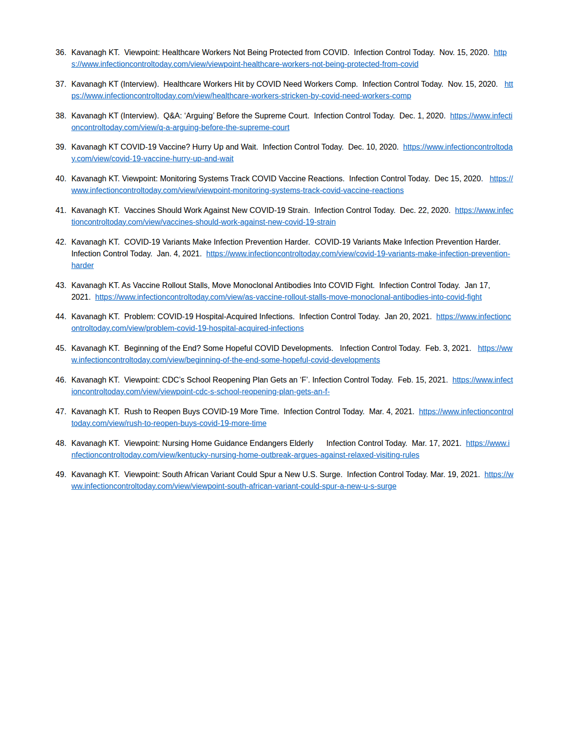Kavanagh KT. Viewpoint: Healthcare Workers Not Being Protected from COVID. Infection Control Today. Nov. 15, 2020. https://www.infectioncontroltoday.com/view/viewpoint-healthcare-workers-not-being-protected-from-covid
Kavanagh KT (Interview). Healthcare Workers Hit by COVID Need Workers Comp. Infection Control Today. Nov. 15, 2020. https://www.infectioncontroltoday.com/view/healthcare-workers-stricken-by-covid-need-workers-comp
Kavanagh KT (Interview). Q&A: ‘Arguing’ Before the Supreme Court. Infection Control Today. Dec. 1, 2020. https://www.infectioncontroltoday.com/view/q-a-arguing-before-the-supreme-court
Kavanagh KT COVID-19 Vaccine? Hurry Up and Wait. Infection Control Today. Dec. 10, 2020. https://www.infectioncontroltoday.com/view/covid-19-vaccine-hurry-up-and-wait
Kavanagh KT. Viewpoint: Monitoring Systems Track COVID Vaccine Reactions. Infection Control Today. Dec 15, 2020. https://www.infectioncontroltoday.com/view/viewpoint-monitoring-systems-track-covid-vaccine-reactions
Kavanagh KT. Vaccines Should Work Against New COVID-19 Strain. Infection Control Today. Dec. 22, 2020. https://www.infectioncontroltoday.com/view/vaccines-should-work-against-new-covid-19-strain
Kavanagh KT. COVID-19 Variants Make Infection Prevention Harder. COVID-19 Variants Make Infection Prevention Harder. Infection Control Today. Jan. 4, 2021. https://www.infectioncontroltoday.com/view/covid-19-variants-make-infection-prevention-harder
Kavanagh KT. As Vaccine Rollout Stalls, Move Monoclonal Antibodies Into COVID Fight. Infection Control Today. Jan 17, 2021. https://www.infectioncontroltoday.com/view/as-vaccine-rollout-stalls-move-monoclonal-antibodies-into-covid-fight
Kavanagh KT. Problem: COVID-19 Hospital-Acquired Infections. Infection Control Today. Jan 20, 2021. https://www.infectioncontroltoday.com/view/problem-covid-19-hospital-acquired-infections
Kavanagh KT. Beginning of the End? Some Hopeful COVID Developments. Infection Control Today. Feb. 3, 2021. https://www.infectioncontroltoday.com/view/beginning-of-the-end-some-hopeful-covid-developments
Kavanagh KT. Viewpoint: CDC’s School Reopening Plan Gets an ‘F’. Infection Control Today. Feb. 15, 2021. https://www.infectioncontroltoday.com/view/viewpoint-cdc-s-school-reopening-plan-gets-an-f-
Kavanagh KT. Rush to Reopen Buys COVID-19 More Time. Infection Control Today. Mar. 4, 2021. https://www.infectioncontroltoday.com/view/rush-to-reopen-buys-covid-19-more-time
Kavanagh KT. Viewpoint: Nursing Home Guidance Endangers Elderly Infection Control Today. Mar. 17, 2021. https://www.infectioncontroltoday.com/view/kentucky-nursing-home-outbreak-argues-against-relaxed-visiting-rules
Kavanagh KT. Viewpoint: South African Variant Could Spur a New U.S. Surge. Infection Control Today. Mar. 19, 2021. https://www.infectioncontroltoday.com/view/viewpoint-south-african-variant-could-spur-a-new-u-s-surge